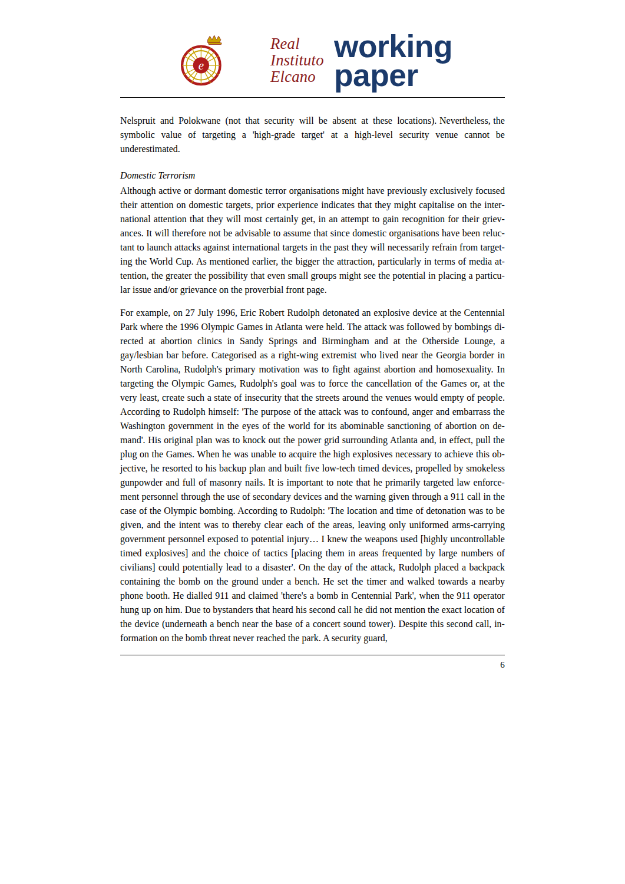e
Real
Instituto
Elcano
working
paper
Nelspruit and Polokwane (not that security will be absent at these locations). Nevertheless, the symbolic value of targeting a 'high-grade target' at a high-level security venue cannot be underestimated.
Domestic Terrorism
Although active or dormant domestic terror organisations might have previously exclusively focused their attention on domestic targets, prior experience indicates that they might capitalise on the international attention that they will most certainly get, in an attempt to gain recognition for their grievances. It will therefore not be advisable to assume that since domestic organisations have been reluctant to launch attacks against international targets in the past they will necessarily refrain from targeting the World Cup. As mentioned earlier, the bigger the attraction, particularly in terms of media attention, the greater the possibility that even small groups might see the potential in placing a particular issue and/or grievance on the proverbial front page.
For example, on 27 July 1996, Eric Robert Rudolph detonated an explosive device at the Centennial Park where the 1996 Olympic Games in Atlanta were held. The attack was followed by bombings directed at abortion clinics in Sandy Springs and Birmingham and at the Otherside Lounge, a gay/lesbian bar before. Categorised as a right-wing extremist who lived near the Georgia border in North Carolina, Rudolph's primary motivation was to fight against abortion and homosexuality. In targeting the Olympic Games, Rudolph's goal was to force the cancellation of the Games or, at the very least, create such a state of insecurity that the streets around the venues would empty of people. According to Rudolph himself: 'The purpose of the attack was to confound, anger and embarrass the Washington government in the eyes of the world for its abominable sanctioning of abortion on demand'. His original plan was to knock out the power grid surrounding Atlanta and, in effect, pull the plug on the Games. When he was unable to acquire the high explosives necessary to achieve this objective, he resorted to his backup plan and built five low-tech timed devices, propelled by smokeless gunpowder and full of masonry nails. It is important to note that he primarily targeted law enforcement personnel through the use of secondary devices and the warning given through a 911 call in the case of the Olympic bombing. According to Rudolph: 'The location and time of detonation was to be given, and the intent was to thereby clear each of the areas, leaving only uniformed arms-carrying government personnel exposed to potential injury… I knew the weapons used [highly uncontrollable timed explosives] and the choice of tactics [placing them in areas frequented by large numbers of civilians] could potentially lead to a disaster'. On the day of the attack, Rudolph placed a backpack containing the bomb on the ground under a bench. He set the timer and walked towards a nearby phone booth. He dialled 911 and claimed 'there's a bomb in Centennial Park', when the 911 operator hung up on him. Due to bystanders that heard his second call he did not mention the exact location of the device (underneath a bench near the base of a concert sound tower). Despite this second call, information on the bomb threat never reached the park. A security guard,
6